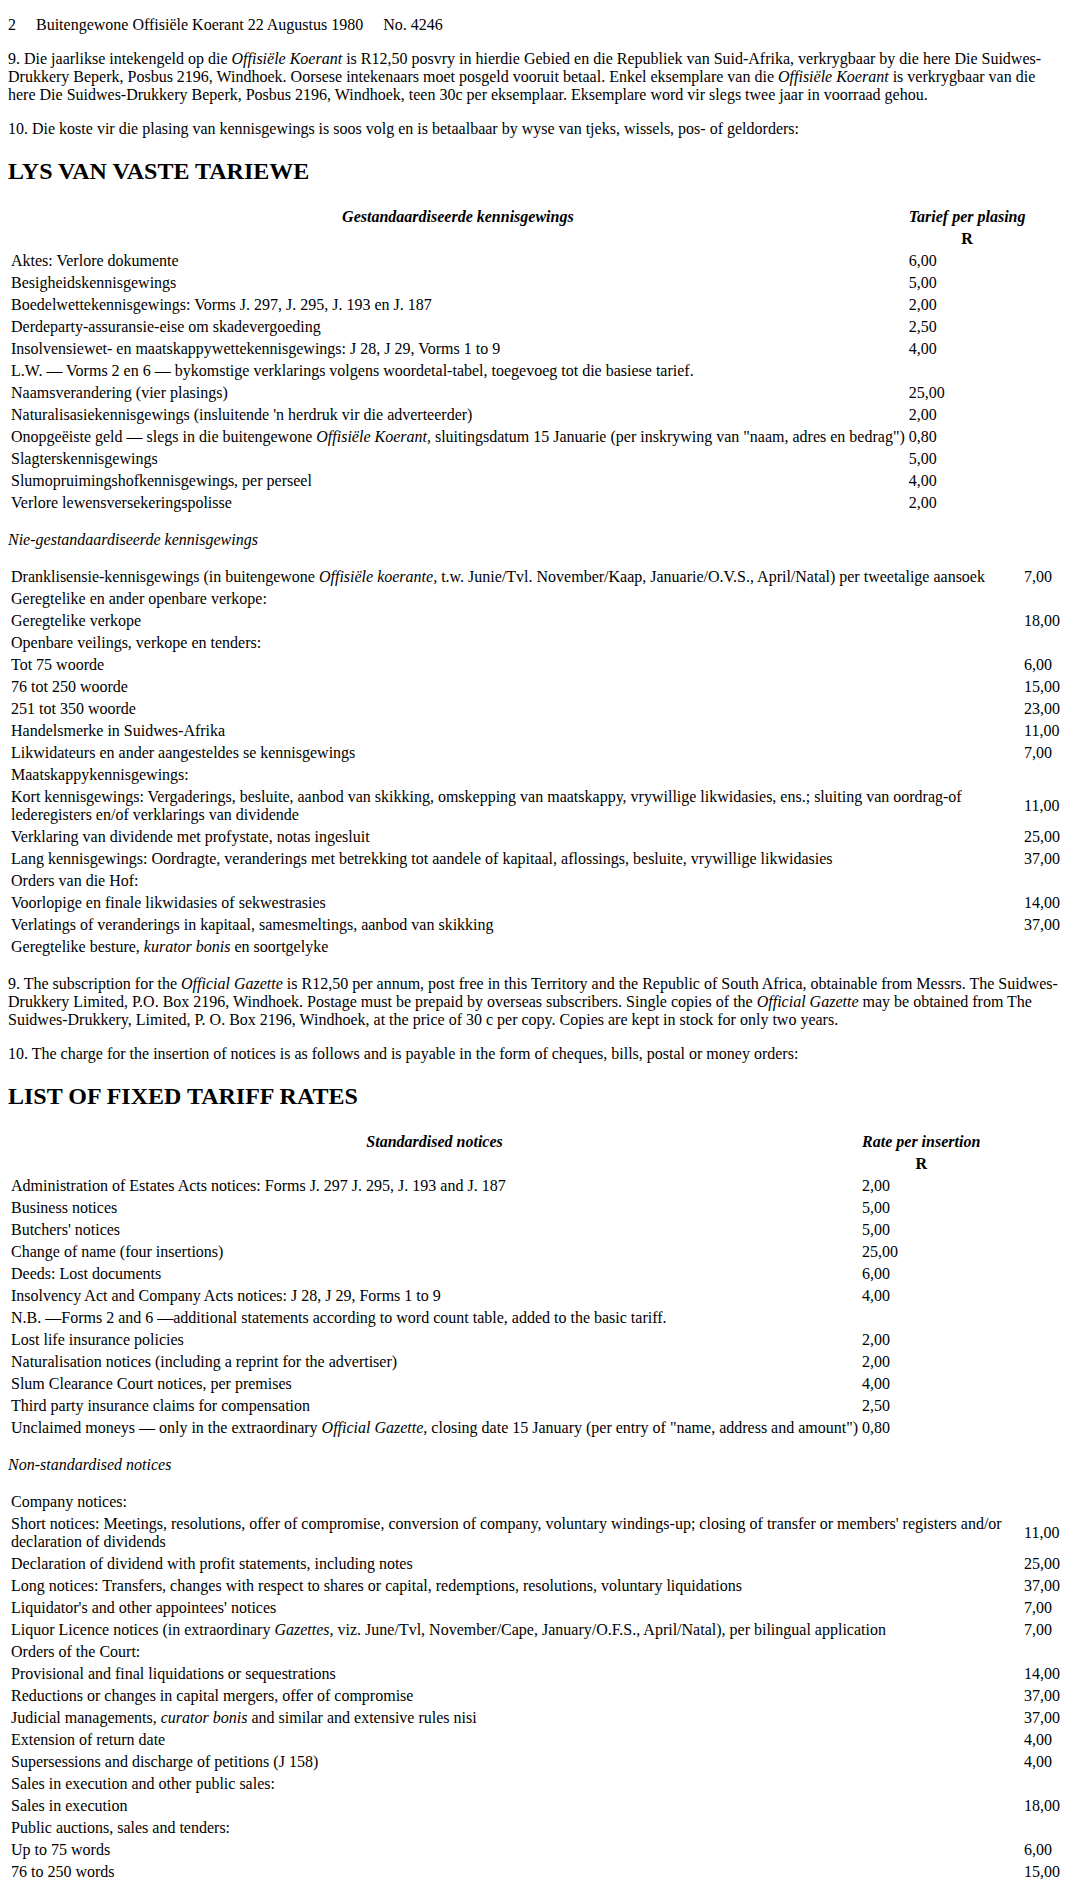2 Buitengewone Offisiële Koerant 22 Augustus 1980 No. 4246
9. Die jaarlikse intekengeld op die Offisiële Koerant is R12,50 posvry in hierdie Gebied en die Republiek van Suid-Afrika, verkrygbaar by die here Die Suidwes-Drukkery Beperk, Posbus 2196, Windhoek. Oorsese intekenaars moet posgeld vooruit betaal. Enkel eksemplare van die Offisiële Koerant is verkrygbaar van die here Die Suidwes-Drukkery Beperk, Posbus 2196, Windhoek, teen 30c per eksemplaar. Eksemplare word vir slegs twee jaar in voorraad gehou.
10. Die koste vir die plasing van kennisgewings is soos volg en is betaalbaar by wyse van tjeks, wissels, pos- of geldorders:
LYS VAN VASTE TARIEWE
| Gestandaardiseerde kennisgewings | Tarief per plasing |
| --- | --- |
| | R |
| Aktes: Verlore dokumente | 6,00 |
| Besigheidskennisgewings | 5,00 |
| Boedelwettekennisgewings: Vorms J. 297, J. 295, J. 193 en J. 187 | 2,00 |
| Derdeparty-assuransie-eise om skadevergoeding | 2,50 |
| Insolvensiewet- en maatskappywettekennisgewings: J 28, J 29, Vorms 1 to 9 | 4,00 |
| L.W. — Vorms 2 en 6 — bykomstige verklarings volgens woordetal-tabel, toegevoeg tot die basiese tarief. |
| Naamsverandering (vier plasings) | 25,00 |
| Naturalisasiekennisgewings (insluitende 'n herdruk vir die adverteerder) | 2,00 |
| Onopgeëiste geld — slegs in die buitengewone Offisiële Koerant, sluitingsdatum 15 Januarie (per inskrywing van "naam, adres en bedrag") | 0,80 |
| Slagterskennisgewings | 5,00 |
| Slumopruimingshofkennisgewings, per perseel | 4,00 |
| Verlore lewensversekeringspolisse | 2,00 |
Nie-gestandaardiseerde kennisgewings
| Dranklisensie-kennisgewings (in buitengewone Offisiële koerante, t.w. Junie/Tvl. November/Kaap, Januarie/O.V.S., April/Natal) per tweetalige aansoek | 7,00 |
| Geregtelike en ander openbare verkope: |
| Geregtelike verkope | 18,00 |
| Openbare veilings, verkope en tenders: |
| Tot 75 woorde | 6,00 |
| 76 tot 250 woorde | 15,00 |
| 251 tot 350 woorde | 23,00 |
| Handelsmerke in Suidwes-Afrika | 11,00 |
| Likwidateurs en ander aangesteldes se kennisgewings | 7,00 |
| Maatskappykennisgewings: |
| Kort kennisgewings: Vergaderings, besluite, aanbod van skikking, omskepping van maatskappy, vrywillige likwidasies, ens.; sluiting van oordrag-of lederegisters en/of verklarings van dividende | 11,00 |
| Verklaring van dividende met profystate, notas ingesluit | 25,00 |
| Lang kennisgewings: Oordragte, veranderings met betrekking tot aandele of kapitaal, aflossings, besluite, vrywillige likwidasies | 37,00 |
| Orders van die Hof: |
| Voorlopige en finale likwidasies of sekwestrasies | 14,00 |
| Verlatings of veranderings in kapitaal, samesmeltings, aanbod van skikking | 37,00 |
| Geregtelike besture, kurator bonis en soortgelyke | |
9. The subscription for the Official Gazette is R12,50 per annum, post free in this Territory and the Republic of South Africa, obtainable from Messrs. The Suidwes-Drukkery Limited, P.O. Box 2196, Windhoek. Postage must be prepaid by overseas subscribers. Single copies of the Official Gazette may be obtained from The Suidwes-Drukkery, Limited, P. O. Box 2196, Windhoek, at the price of 30 c per copy. Copies are kept in stock for only two years.
10. The charge for the insertion of notices is as follows and is payable in the form of cheques, bills, postal or money orders:
LIST OF FIXED TARIFF RATES
| Standardised notices | Rate per insertion |
| --- | --- |
| | R |
| Administration of Estates Acts notices: Forms J. 297 J. 295, J. 193 and J. 187 | 2,00 |
| Business notices | 5,00 |
| Butchers' notices | 5,00 |
| Change of name (four insertions) | 25,00 |
| Deeds: Lost documents | 6,00 |
| Insolvency Act and Company Acts notices: J 28, J 29, Forms 1 to 9 | 4,00 |
| N.B. —Forms 2 and 6 —additional statements according to word count table, added to the basic tariff. |
| Lost life insurance policies | 2,00 |
| Naturalisation notices (including a reprint for the advertiser) | 2,00 |
| Slum Clearance Court notices, per premises | 4,00 |
| Third party insurance claims for compensation | 2,50 |
| Unclaimed moneys — only in the extraordinary Official Gazette, closing date 15 January (per entry of "name, address and amount") | 0,80 |
Non-standardised notices
| Company notices: |
| Short notices: Meetings, resolutions, offer of compromise, conversion of company, voluntary windings-up; closing of transfer or members' registers and/or declaration of dividends | 11,00 |
| Declaration of dividend with profit statements, including notes | 25,00 |
| Long notices: Transfers, changes with respect to shares or capital, redemptions, resolutions, voluntary liquidations | 37,00 |
| Liquidator's and other appointees' notices | 7,00 |
| Liquor Licence notices (in extraordinary Gazettes, viz. June/Tvl, November/Cape, January/O.F.S., April/Natal), per bilingual application | 7,00 |
| Orders of the Court: |
| Provisional and final liquidations or sequestrations | 14,00 |
| Reductions or changes in capital mergers, offer of compromise | 37,00 |
| Judicial managements, curator bonis and similar and extensive rules nisi | 37,00 |
| Extension of return date | 4,00 |
| Supersessions and discharge of petitions (J 158) | 4,00 |
| Sales in execution and other public sales: |
| Sales in execution | 18,00 |
| Public auctions, sales and tenders: |
| Up to 75 words | 6,00 |
| 76 to 250 words | 15,00 |